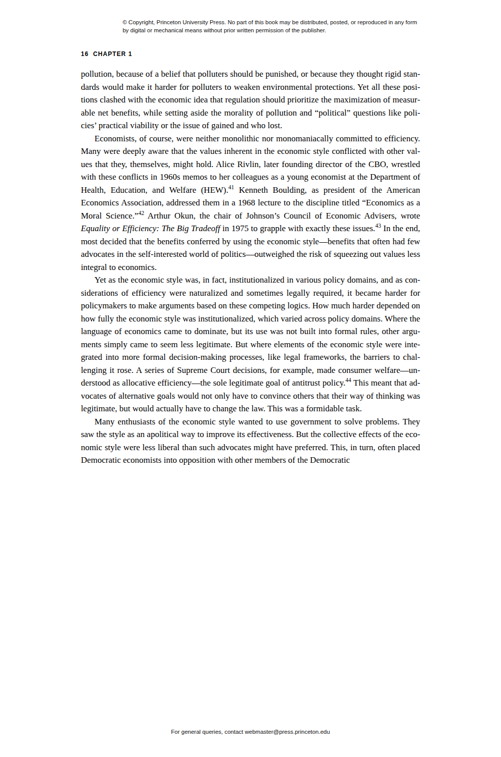© Copyright, Princeton University Press. No part of this book may be distributed, posted, or reproduced in any form by digital or mechanical means without prior written permission of the publisher.
16 Chapter 1
pollution, because of a belief that polluters should be punished, or because they thought rigid standards would make it harder for polluters to weaken environmental protections. Yet all these positions clashed with the economic idea that regulation should prioritize the maximization of measurable net benefits, while setting aside the morality of pollution and “political” questions like policies’ practical viability or the issue of gained and who lost.
Economists, of course, were neither monolithic nor monomaniacally committed to efficiency. Many were deeply aware that the values inherent in the economic style conflicted with other values that they, themselves, might hold. Alice Rivlin, later founding director of the CBO, wrestled with these conflicts in 1960s memos to her colleagues as a young economist at the Department of Health, Education, and Welfare (HEW).41 Kenneth Boulding, as president of the American Economics Association, addressed them in a 1968 lecture to the discipline titled “Economics as a Moral Science.”42 Arthur Okun, the chair of Johnson’s Council of Economic Advisers, wrote Equality or Efficiency: The Big Tradeoff in 1975 to grapple with exactly these issues.43 In the end, most decided that the benefits conferred by using the economic style—benefits that often had few advocates in the self-interested world of politics—outweighed the risk of squeezing out values less integral to economics.
Yet as the economic style was, in fact, institutionalized in various policy domains, and as considerations of efficiency were naturalized and sometimes legally required, it became harder for policymakers to make arguments based on these competing logics. How much harder depended on how fully the economic style was institutionalized, which varied across policy domains. Where the language of economics came to dominate, but its use was not built into formal rules, other arguments simply came to seem less legitimate. But where elements of the economic style were integrated into more formal decision-making processes, like legal frameworks, the barriers to challenging it rose. A series of Supreme Court decisions, for example, made consumer welfare—understood as allocative efficiency—the sole legitimate goal of antitrust policy.44 This meant that advocates of alternative goals would not only have to convince others that their way of thinking was legitimate, but would actually have to change the law. This was a formidable task.
Many enthusiasts of the economic style wanted to use government to solve problems. They saw the style as an apolitical way to improve its effectiveness. But the collective effects of the economic style were less liberal than such advocates might have preferred. This, in turn, often placed Democratic economists into opposition with other members of the Democratic
For general queries, contact webmaster@press.princeton.edu